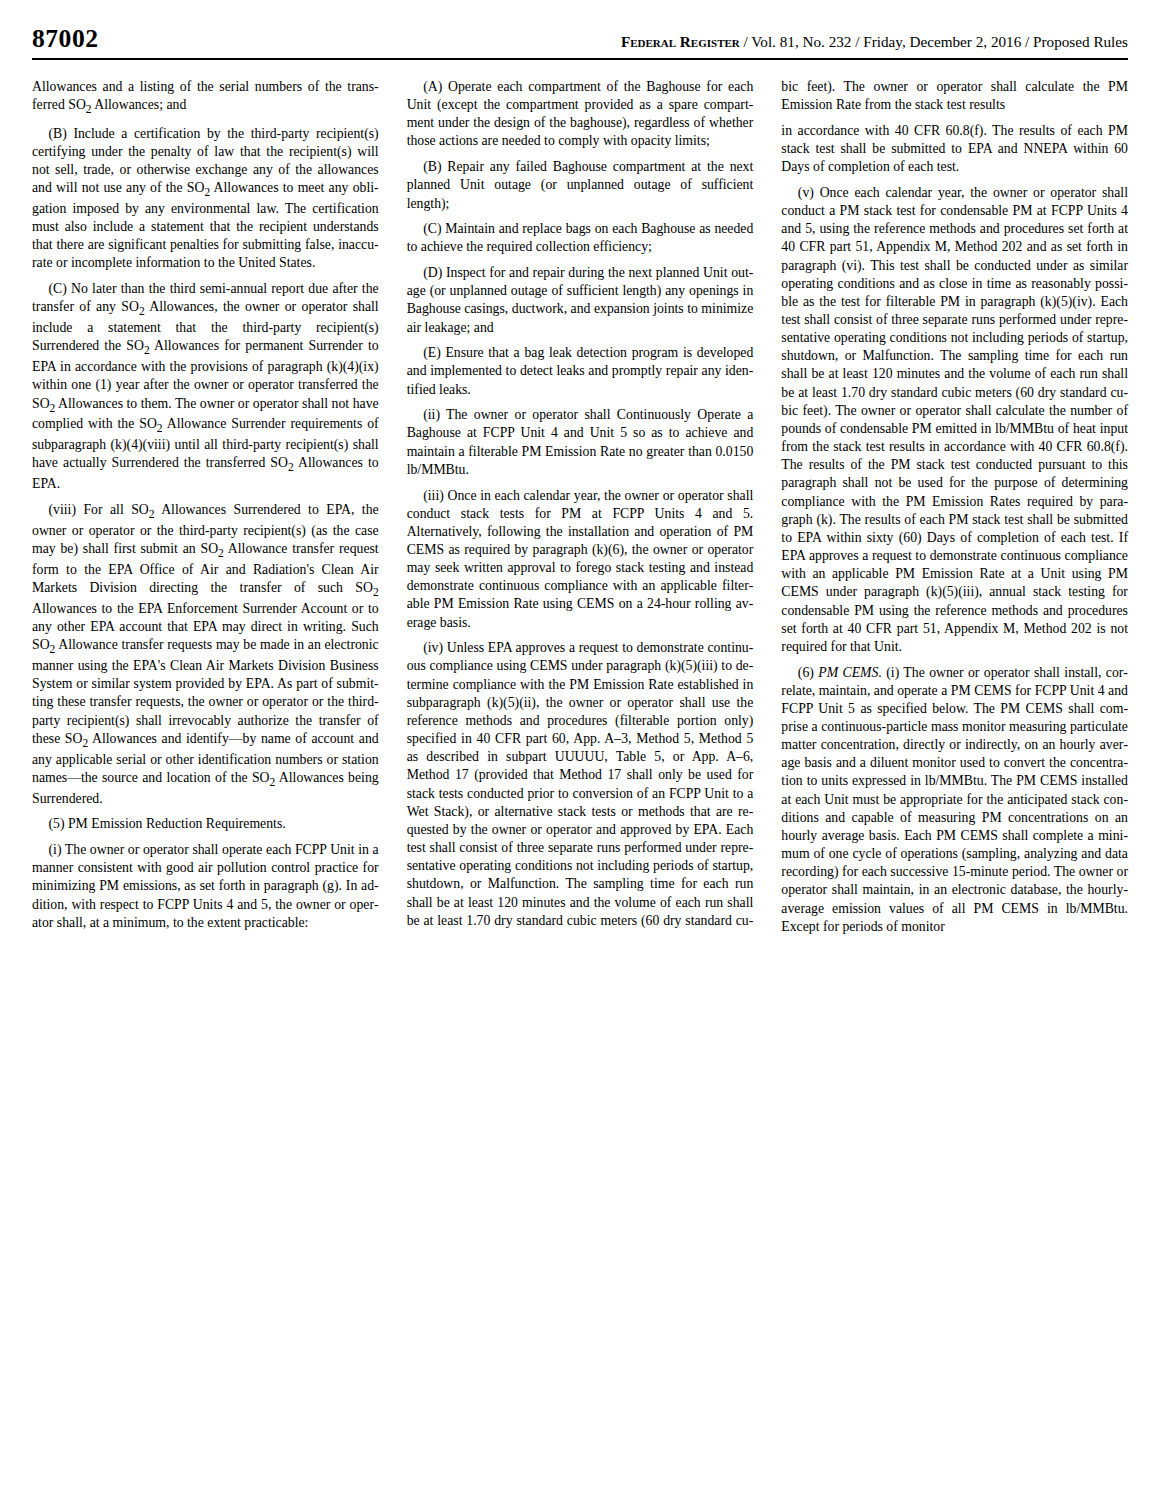87002
Federal Register / Vol. 81, No. 232 / Friday, December 2, 2016 / Proposed Rules
Allowances and a listing of the serial numbers of the transferred SO2 Allowances; and
(B) Include a certification by the third-party recipient(s) certifying under the penalty of law that the recipient(s) will not sell, trade, or otherwise exchange any of the allowances and will not use any of the SO2 Allowances to meet any obligation imposed by any environmental law. The certification must also include a statement that the recipient understands that there are significant penalties for submitting false, inaccurate or incomplete information to the United States.
(C) No later than the third semi-annual report due after the transfer of any SO2 Allowances, the owner or operator shall include a statement that the third-party recipient(s) Surrendered the SO2 Allowances for permanent Surrender to EPA in accordance with the provisions of paragraph (k)(4)(ix) within one (1) year after the owner or operator transferred the SO2 Allowances to them. The owner or operator shall not have complied with the SO2 Allowance Surrender requirements of subparagraph (k)(4)(viii) until all third-party recipient(s) shall have actually Surrendered the transferred SO2 Allowances to EPA.
(viii) For all SO2 Allowances Surrendered to EPA, the owner or operator or the third-party recipient(s) (as the case may be) shall first submit an SO2 Allowance transfer request form to the EPA Office of Air and Radiation's Clean Air Markets Division directing the transfer of such SO2 Allowances to the EPA Enforcement Surrender Account or to any other EPA account that EPA may direct in writing. Such SO2 Allowance transfer requests may be made in an electronic manner using the EPA's Clean Air Markets Division Business System or similar system provided by EPA. As part of submitting these transfer requests, the owner or operator or the third-party recipient(s) shall irrevocably authorize the transfer of these SO2 Allowances and identify—by name of account and any applicable serial or other identification numbers or station names—the source and location of the SO2 Allowances being Surrendered.
(5) PM Emission Reduction Requirements.
(i) The owner or operator shall operate each FCPP Unit in a manner consistent with good air pollution control practice for minimizing PM emissions, as set forth in paragraph (g). In addition, with respect to FCPP Units 4 and 5, the owner or operator shall, at a minimum, to the extent practicable:
(A) Operate each compartment of the Baghouse for each Unit (except the compartment provided as a spare compartment under the design of the baghouse), regardless of whether those actions are needed to comply with opacity limits;
(B) Repair any failed Baghouse compartment at the next planned Unit outage (or unplanned outage of sufficient length);
(C) Maintain and replace bags on each Baghouse as needed to achieve the required collection efficiency;
(D) Inspect for and repair during the next planned Unit outage (or unplanned outage of sufficient length) any openings in Baghouse casings, ductwork, and expansion joints to minimize air leakage; and
(E) Ensure that a bag leak detection program is developed and implemented to detect leaks and promptly repair any identified leaks.
(ii) The owner or operator shall Continuously Operate a Baghouse at FCPP Unit 4 and Unit 5 so as to achieve and maintain a filterable PM Emission Rate no greater than 0.0150 lb/MMBtu.
(iii) Once in each calendar year, the owner or operator shall conduct stack tests for PM at FCPP Units 4 and 5. Alternatively, following the installation and operation of PM CEMS as required by paragraph (k)(6), the owner or operator may seek written approval to forego stack testing and instead demonstrate continuous compliance with an applicable filterable PM Emission Rate using CEMS on a 24-hour rolling average basis.
(iv) Unless EPA approves a request to demonstrate continuous compliance using CEMS under paragraph (k)(5)(iii) to determine compliance with the PM Emission Rate established in subparagraph (k)(5)(ii), the owner or operator shall use the reference methods and procedures (filterable portion only) specified in 40 CFR part 60, App. A–3, Method 5, Method 5 as described in subpart UUUUU, Table 5, or App. A–6, Method 17 (provided that Method 17 shall only be used for stack tests conducted prior to conversion of an FCPP Unit to a Wet Stack), or alternative stack tests or methods that are requested by the owner or operator and approved by EPA. Each test shall consist of three separate runs performed under representative operating conditions not including periods of startup, shutdown, or Malfunction. The sampling time for each run shall be at least 120 minutes and the volume of each run shall be at least 1.70 dry standard cubic meters (60 dry standard cubic feet). The owner or operator shall calculate the PM Emission Rate from the stack test results
in accordance with 40 CFR 60.8(f). The results of each PM stack test shall be submitted to EPA and NNEPA within 60 Days of completion of each test.
(v) Once each calendar year, the owner or operator shall conduct a PM stack test for condensable PM at FCPP Units 4 and 5, using the reference methods and procedures set forth at 40 CFR part 51, Appendix M, Method 202 and as set forth in paragraph (vi). This test shall be conducted under as similar operating conditions and as close in time as reasonably possible as the test for filterable PM in paragraph (k)(5)(iv). Each test shall consist of three separate runs performed under representative operating conditions not including periods of startup, shutdown, or Malfunction. The sampling time for each run shall be at least 120 minutes and the volume of each run shall be at least 1.70 dry standard cubic meters (60 dry standard cubic feet). The owner or operator shall calculate the number of pounds of condensable PM emitted in lb/MMBtu of heat input from the stack test results in accordance with 40 CFR 60.8(f). The results of the PM stack test conducted pursuant to this paragraph shall not be used for the purpose of determining compliance with the PM Emission Rates required by paragraph (k). The results of each PM stack test shall be submitted to EPA within sixty (60) Days of completion of each test. If EPA approves a request to demonstrate continuous compliance with an applicable PM Emission Rate at a Unit using PM CEMS under paragraph (k)(5)(iii), annual stack testing for condensable PM using the reference methods and procedures set forth at 40 CFR part 51, Appendix M, Method 202 is not required for that Unit.
(6) PM CEMS. (i) The owner or operator shall install, correlate, maintain, and operate a PM CEMS for FCPP Unit 4 and FCPP Unit 5 as specified below. The PM CEMS shall comprise a continuous-particle mass monitor measuring particulate matter concentration, directly or indirectly, on an hourly average basis and a diluent monitor used to convert the concentration to units expressed in lb/MMBtu. The PM CEMS installed at each Unit must be appropriate for the anticipated stack conditions and capable of measuring PM concentrations on an hourly average basis. Each PM CEMS shall complete a minimum of one cycle of operations (sampling, analyzing and data recording) for each successive 15-minute period. The owner or operator shall maintain, in an electronic database, the hourly-average emission values of all PM CEMS in lb/MMBtu. Except for periods of monitor